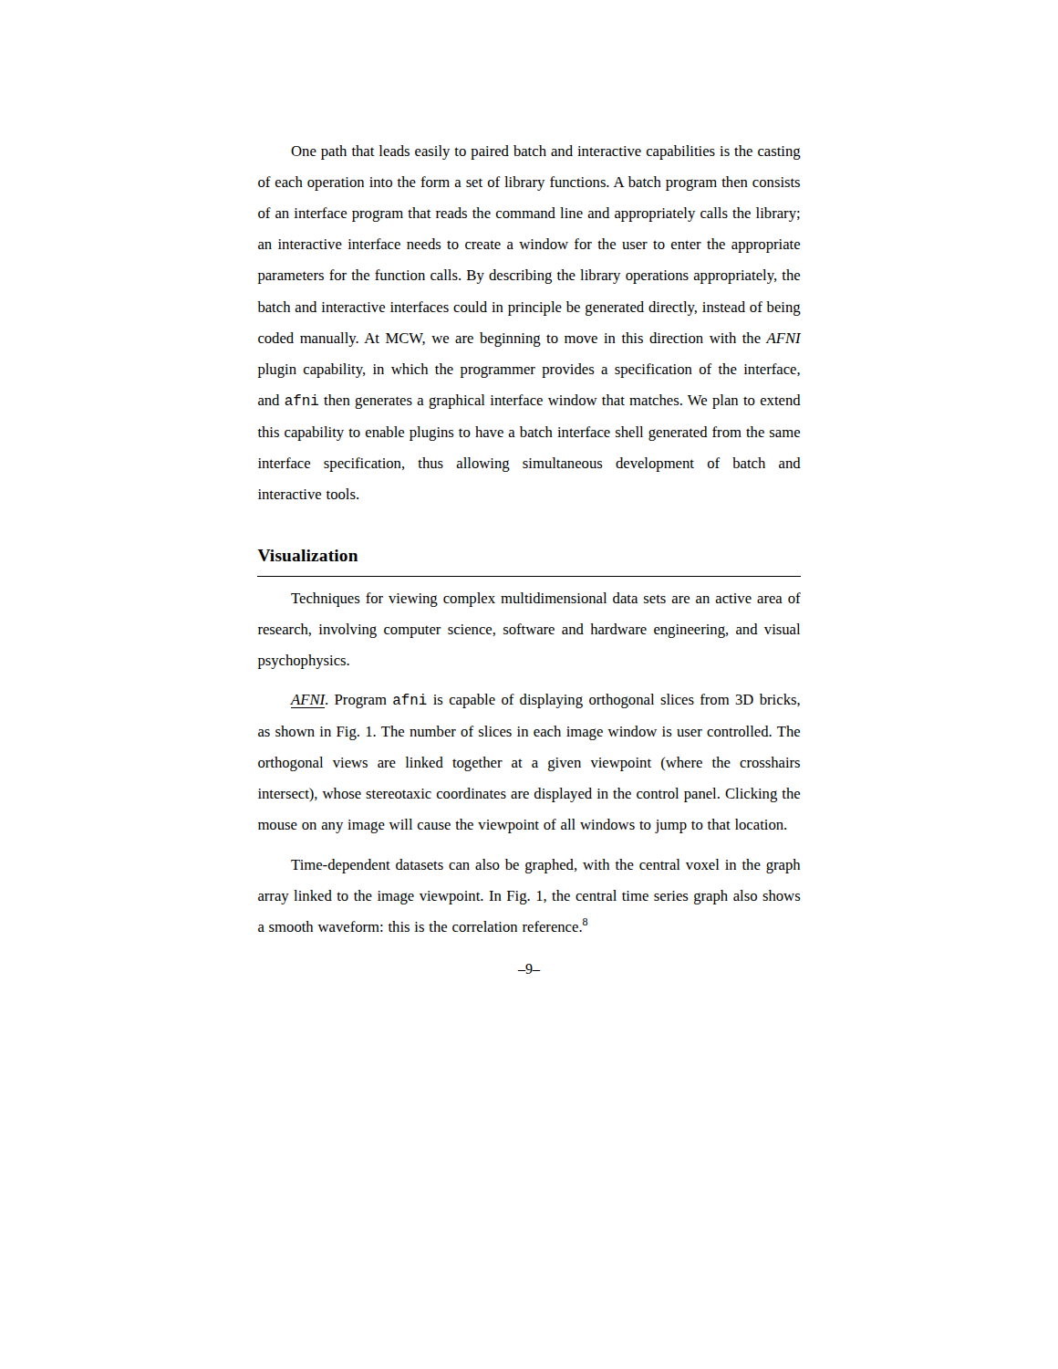One path that leads easily to paired batch and interactive capabilities is the casting of each operation into the form a set of library functions. A batch program then consists of an interface program that reads the command line and appropriately calls the library; an interactive interface needs to create a window for the user to enter the appropriate parameters for the function calls. By describing the library operations appropriately, the batch and interactive interfaces could in principle be generated directly, instead of being coded manually. At MCW, we are beginning to move in this direction with the AFNI plugin capability, in which the programmer provides a specification of the interface, and afni then generates a graphical interface window that matches. We plan to extend this capability to enable plugins to have a batch interface shell generated from the same interface specification, thus allowing simultaneous development of batch and interactive tools.
Visualization
Techniques for viewing complex multidimensional data sets are an active area of research, involving computer science, software and hardware engineering, and visual psychophysics.
AFNI. Program afni is capable of displaying orthogonal slices from 3D bricks, as shown in Fig. 1. The number of slices in each image window is user controlled. The orthogonal views are linked together at a given viewpoint (where the crosshairs intersect), whose stereotaxic coordinates are displayed in the control panel. Clicking the mouse on any image will cause the viewpoint of all windows to jump to that location.
Time-dependent datasets can also be graphed, with the central voxel in the graph array linked to the image viewpoint. In Fig. 1, the central time series graph also shows a smooth waveform: this is the correlation reference.8
–9–